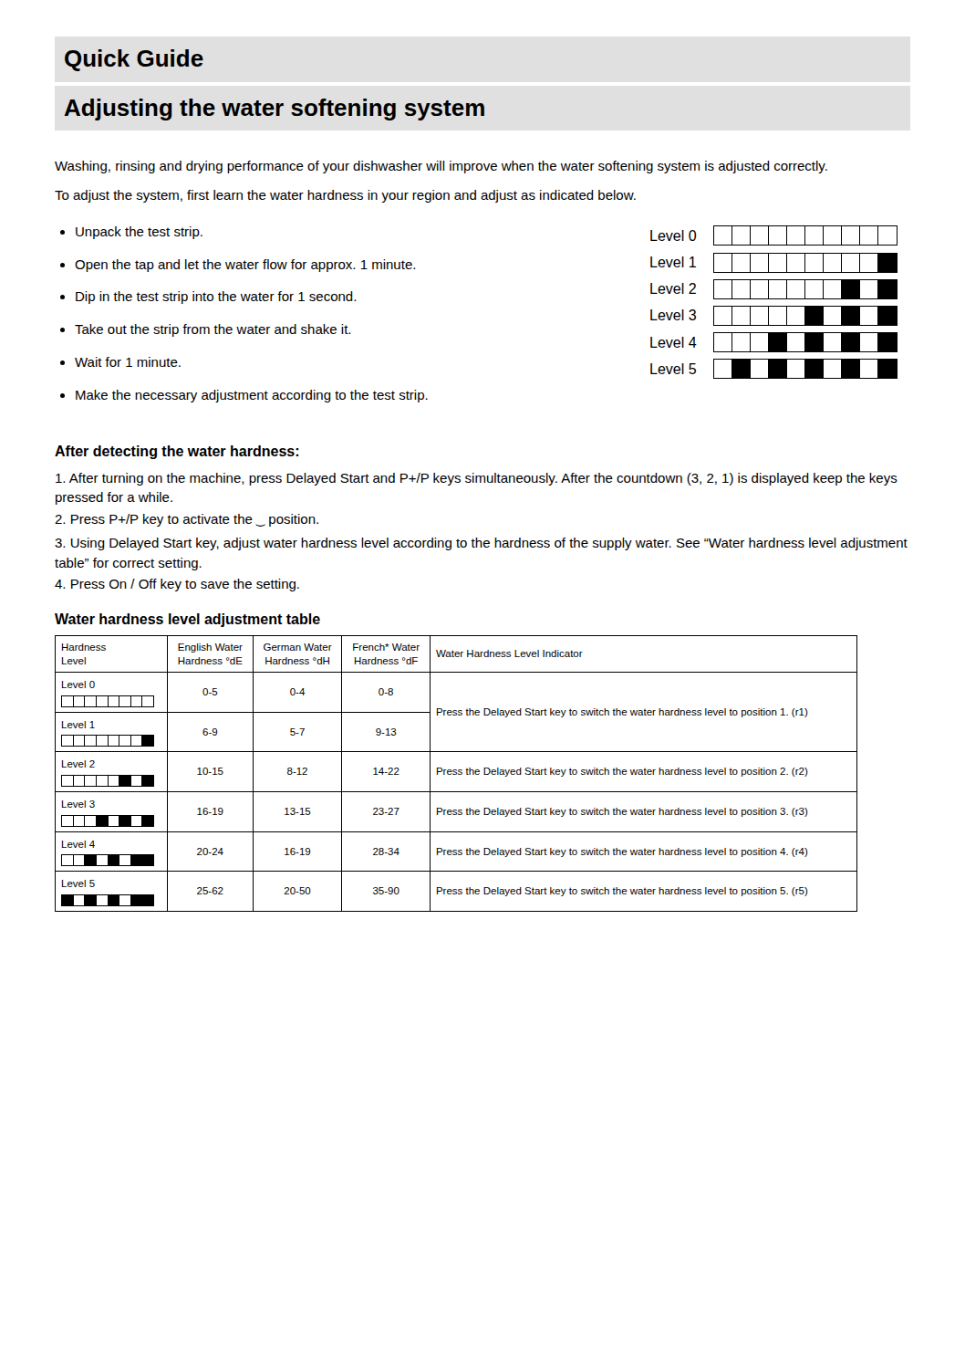Quick Guide
Adjusting the water softening system
Washing, rinsing and drying performance of your dishwasher will improve when the water softening system is adjusted correctly.
To adjust the system, first learn the water hardness in your region and adjust as indicated below.
Unpack the test strip.
Open the tap and let the water flow for approx. 1 minute.
Dip in the test strip into the water for 1 second.
Take out the strip from the water and shake it.
Wait for 1 minute.
Make the necessary adjustment according to the test strip.
Level 0
Level 1
Level 2
Level 3
Level 4
Level 5
After detecting the water hardness:
1. After turning on the machine, press Delayed Start and P+/P keys simultaneously. After the countdown (3, 2, 1) is displayed keep the keys pressed for a while.
2. Press P+/P key to activate the ‿ position.
3. Using Delayed Start key, adjust water hardness level according to the hardness of the supply water. See “Water hardness level adjustment table” for correct setting.
4. Press On / Off key to save the setting.
Water hardness level adjustment table
| Hardness Level | English Water Hardness °dE | German Water Hardness °dH | French* Water Hardness °dF | Water Hardness Level Indicator |
| --- | --- | --- | --- | --- |
| Level 0 | 0-5 | 0-4 | 0-8 | Press the Delayed Start key to switch the water hardness level to position 1. (r1) |
| Level 1 | 6-9 | 5-7 | 9-13 |
| Level 2 | 10-15 | 8-12 | 14-22 | Press the Delayed Start key to switch the water hardness level to position 2. (r2) |
| Level 3 | 16-19 | 13-15 | 23-27 | Press the Delayed Start key to switch the water hardness level to position 3. (r3) |
| Level 4 | 20-24 | 16-19 | 28-34 | Press the Delayed Start key to switch the water hardness level to position 4. (r4) |
| Level 5 | 25-62 | 20-50 | 35-90 | Press the Delayed Start key to switch the water hardness level to position 5. (r5) |